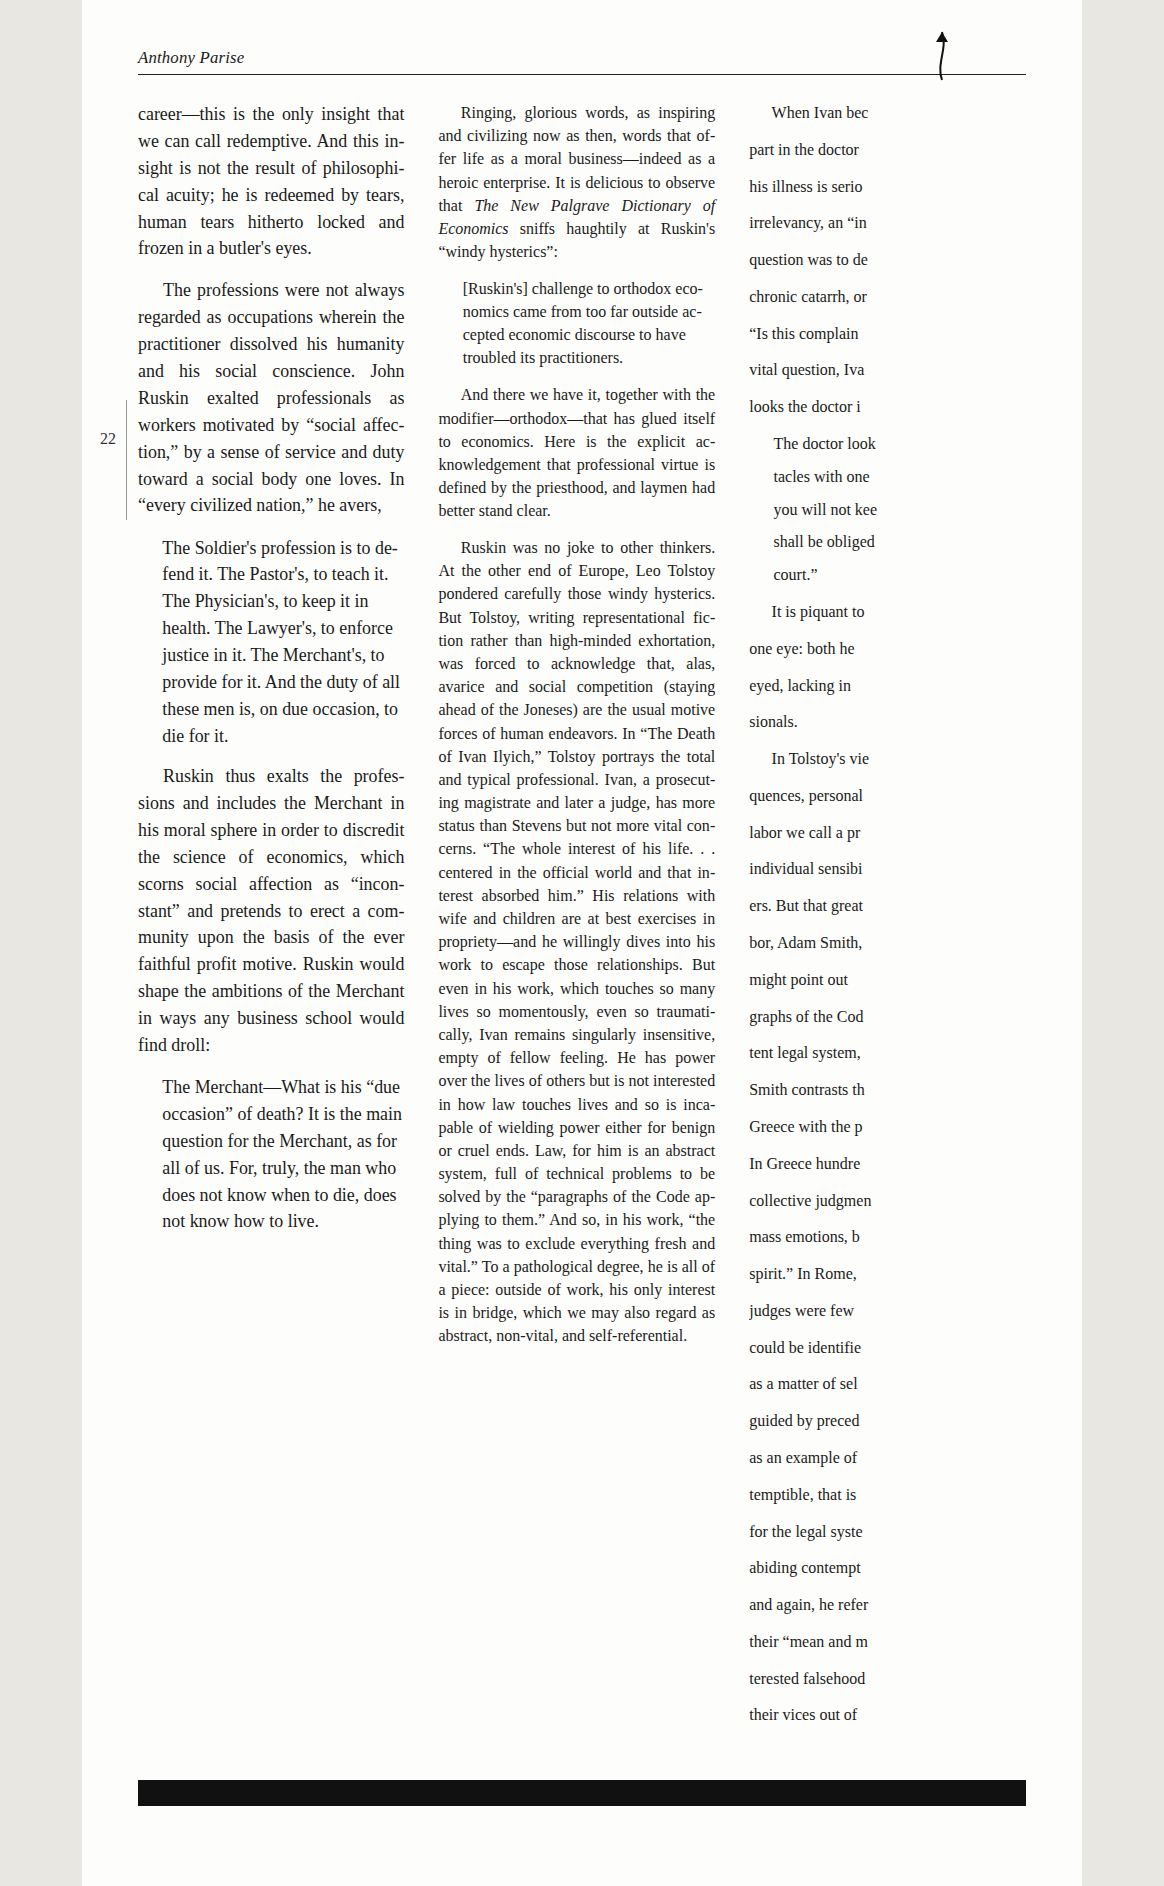Anthony Parise
22
career—this is the only insight that we can call redemptive. And this insight is not the result of philosophical acuity; he is redeemed by tears, human tears hitherto locked and frozen in a butler's eyes.
The professions were not always regarded as occupations wherein the practitioner dissolved his humanity and his social conscience. John Ruskin exalted professionals as workers motivated by “social affection,” by a sense of service and duty toward a social body one loves. In “every civilized nation,” he avers,
The Soldier's profession is to defend it. The Pastor's, to teach it. The Physician's, to keep it in health. The Lawyer's, to enforce justice in it. The Merchant's, to provide for it. And the duty of all these men is, on due occasion, to die for it.
Ruskin thus exalts the professions and includes the Merchant in his moral sphere in order to discredit the science of economics, which scorns social affection as “inconstant” and pretends to erect a community upon the basis of the ever faithful profit motive. Ruskin would shape the ambitions of the Merchant in ways any business school would find droll:
The Merchant—What is his “due occasion” of death? It is the main question for the Merchant, as for all of us. For, truly, the man who does not know when to die, does not know how to live.
Ringing, glorious words, as inspiring and civilizing now as then, words that offer life as a moral business—indeed as a heroic enterprise. It is delicious to observe that The New Palgrave Dictionary of Economics sniffs haughtily at Ruskin's “windy hysterics”:
[Ruskin's] challenge to orthodox economics came from too far outside accepted economic discourse to have troubled its practitioners.
And there we have it, together with the modifier—orthodox—that has glued itself to economics. Here is the explicit acknowledgement that professional virtue is defined by the priesthood, and laymen had better stand clear.
Ruskin was no joke to other thinkers. At the other end of Europe, Leo Tolstoy pondered carefully those windy hysterics. But Tolstoy, writing representational fiction rather than high-minded exhortation, was forced to acknowledge that, alas, avarice and social competition (staying ahead of the Joneses) are the usual motive forces of human endeavors. In “The Death of Ivan Ilyich,” Tolstoy portrays the total and typical professional. Ivan, a prosecuting magistrate and later a judge, has more status than Stevens but not more vital concerns. “The whole interest of his life. . . centered in the official world and that interest absorbed him.” His relations with wife and children are at best exercises in propriety—and he willingly dives into his work to escape those relationships. But even in his work, which touches so many lives so momentously, even so traumatically, Ivan remains singularly insensitive, empty of fellow feeling. He has power over the lives of others but is not interested in how law touches lives and so is incapable of wielding power either for benign or cruel ends. Law, for him is an abstract system, full of technical problems to be solved by the “paragraphs of the Code applying to them.” And so, in his work, “the thing was to exclude everything fresh and vital.” To a pathological degree, he is all of a piece: outside of work, his only interest is in bridge, which we may also regard as abstract, non-vital, and self-referential.
When Ivan bec
part in the doctor
his illness is serio
irrelevancy, an “in
question was to de
chronic catarrh, or
“Is this complain
vital question, Iva
looks the doctor i
The doctor look
tacles with one
you will not kee
shall be obliged
court.”
It is piquant to
one eye: both he
eyed, lacking in
sionals.
In Tolstoy's vie
quences, personal
labor we call a pr
individual sensibi
ers. But that great
bor, Adam Smith,
might point out
graphs of the Cod
tent legal system,
Smith contrasts th
Greece with the p
In Greece hundre
collective judgmen
mass emotions, b
spirit.” In Rome,
judges were few
could be identifie
as a matter of sel
guided by preced
as an example of
temptible, that is
for the legal syste
abiding contempt
and again, he refer
their “mean and m
terested falsehood
their vices out of